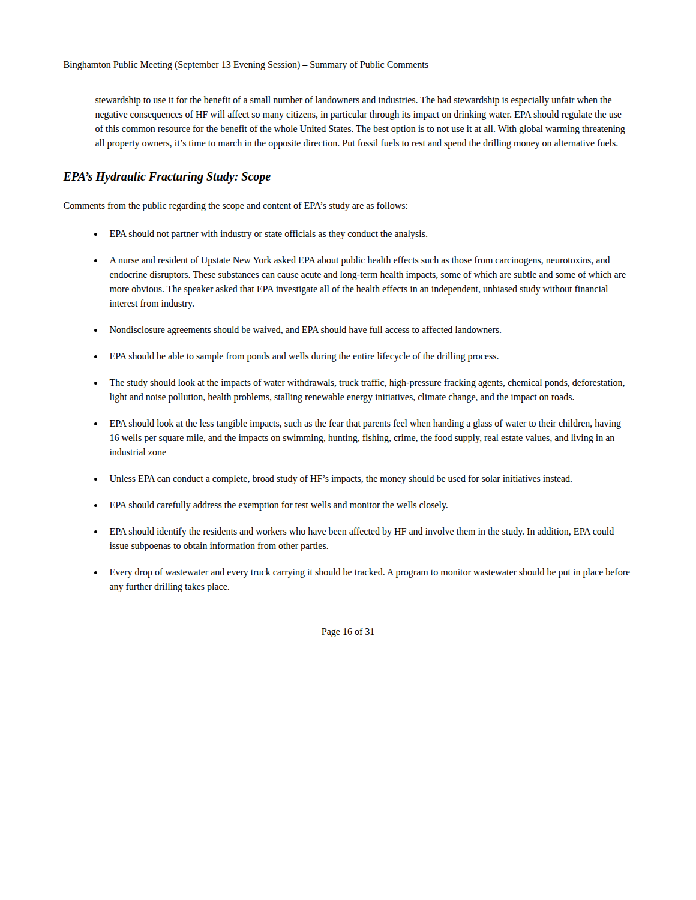Binghamton Public Meeting (September 13 Evening Session) – Summary of Public Comments
stewardship to use it for the benefit of a small number of landowners and industries. The bad stewardship is especially unfair when the negative consequences of HF will affect so many citizens, in particular through its impact on drinking water. EPA should regulate the use of this common resource for the benefit of the whole United States. The best option is to not use it at all. With global warming threatening all property owners, it’s time to march in the opposite direction. Put fossil fuels to rest and spend the drilling money on alternative fuels.
EPA’s Hydraulic Fracturing Study: Scope
Comments from the public regarding the scope and content of EPA’s study are as follows:
EPA should not partner with industry or state officials as they conduct the analysis.
A nurse and resident of Upstate New York asked EPA about public health effects such as those from carcinogens, neurotoxins, and endocrine disruptors. These substances can cause acute and long-term health impacts, some of which are subtle and some of which are more obvious. The speaker asked that EPA investigate all of the health effects in an independent, unbiased study without financial interest from industry.
Nondisclosure agreements should be waived, and EPA should have full access to affected landowners.
EPA should be able to sample from ponds and wells during the entire lifecycle of the drilling process.
The study should look at the impacts of water withdrawals, truck traffic, high-pressure fracking agents, chemical ponds, deforestation, light and noise pollution, health problems, stalling renewable energy initiatives, climate change, and the impact on roads.
EPA should look at the less tangible impacts, such as the fear that parents feel when handing a glass of water to their children, having 16 wells per square mile, and the impacts on swimming, hunting, fishing, crime, the food supply, real estate values, and living in an industrial zone
Unless EPA can conduct a complete, broad study of HF’s impacts, the money should be used for solar initiatives instead.
EPA should carefully address the exemption for test wells and monitor the wells closely.
EPA should identify the residents and workers who have been affected by HF and involve them in the study. In addition, EPA could issue subpoenas to obtain information from other parties.
Every drop of wastewater and every truck carrying it should be tracked. A program to monitor wastewater should be put in place before any further drilling takes place.
Page 16 of 31